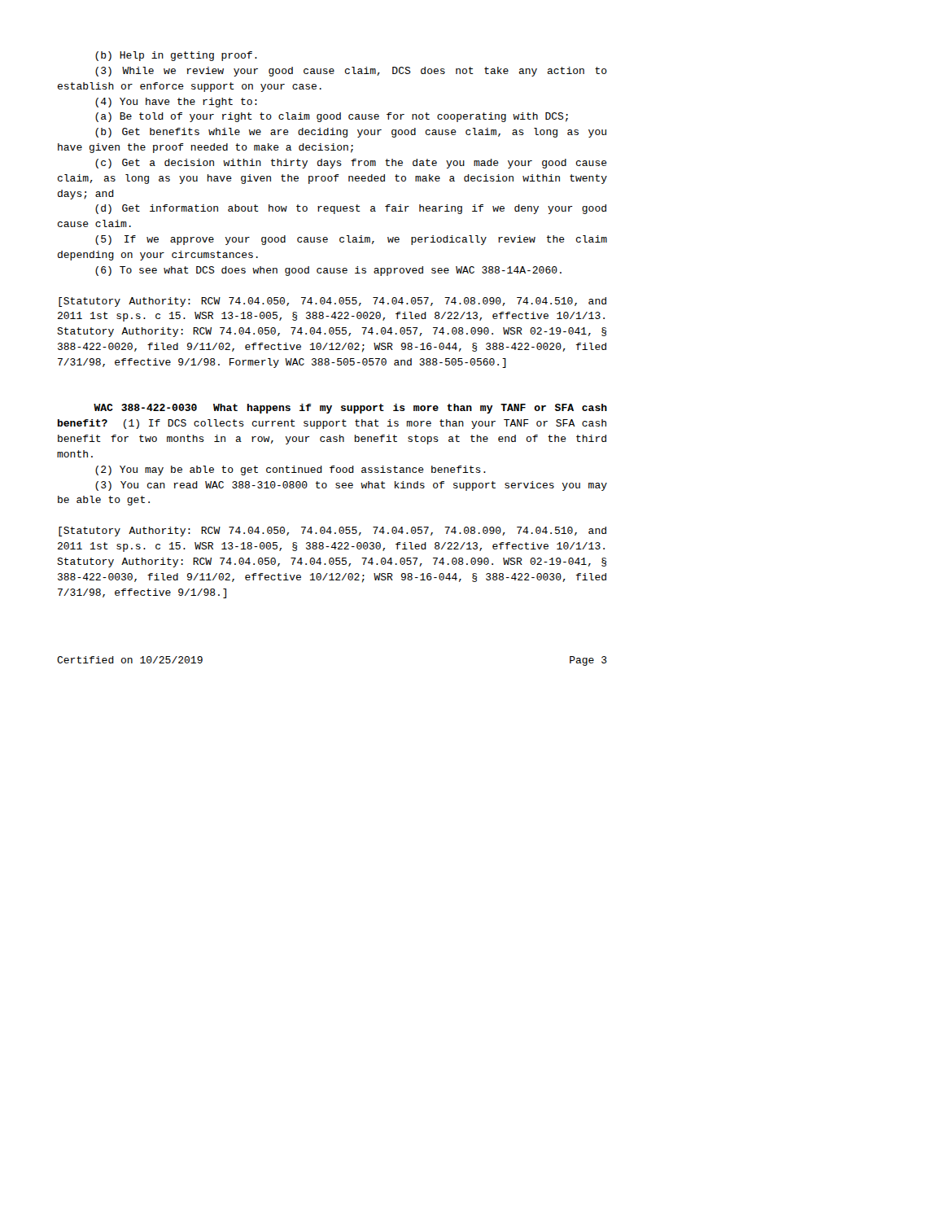(b) Help in getting proof.
(3) While we review your good cause claim, DCS does not take any action to establish or enforce support on your case.
(4) You have the right to:
(a) Be told of your right to claim good cause for not cooperating with DCS;
(b) Get benefits while we are deciding your good cause claim, as long as you have given the proof needed to make a decision;
(c) Get a decision within thirty days from the date you made your good cause claim, as long as you have given the proof needed to make a decision within twenty days; and
(d) Get information about how to request a fair hearing if we deny your good cause claim.
(5) If we approve your good cause claim, we periodically review the claim depending on your circumstances.
(6) To see what DCS does when good cause is approved see WAC 388-14A-2060.
[Statutory Authority: RCW 74.04.050, 74.04.055, 74.04.057, 74.08.090, 74.04.510, and 2011 1st sp.s. c 15. WSR 13-18-005, § 388-422-0020, filed 8/22/13, effective 10/1/13. Statutory Authority: RCW 74.04.050, 74.04.055, 74.04.057, 74.08.090. WSR 02-19-041, § 388-422-0020, filed 9/11/02, effective 10/12/02; WSR 98-16-044, § 388-422-0020, filed 7/31/98, effective 9/1/98. Formerly WAC 388-505-0570 and 388-505-0560.]
WAC 388-422-0030 What happens if my support is more than my TANF or SFA cash benefit? (1) If DCS collects current support that is more than your TANF or SFA cash benefit for two months in a row, your cash benefit stops at the end of the third month.
(2) You may be able to get continued food assistance benefits.
(3) You can read WAC 388-310-0800 to see what kinds of support services you may be able to get.
[Statutory Authority: RCW 74.04.050, 74.04.055, 74.04.057, 74.08.090, 74.04.510, and 2011 1st sp.s. c 15. WSR 13-18-005, § 388-422-0030, filed 8/22/13, effective 10/1/13. Statutory Authority: RCW 74.04.050, 74.04.055, 74.04.057, 74.08.090. WSR 02-19-041, § 388-422-0030, filed 9/11/02, effective 10/12/02; WSR 98-16-044, § 388-422-0030, filed 7/31/98, effective 9/1/98.]
Certified on 10/25/2019 Page 3